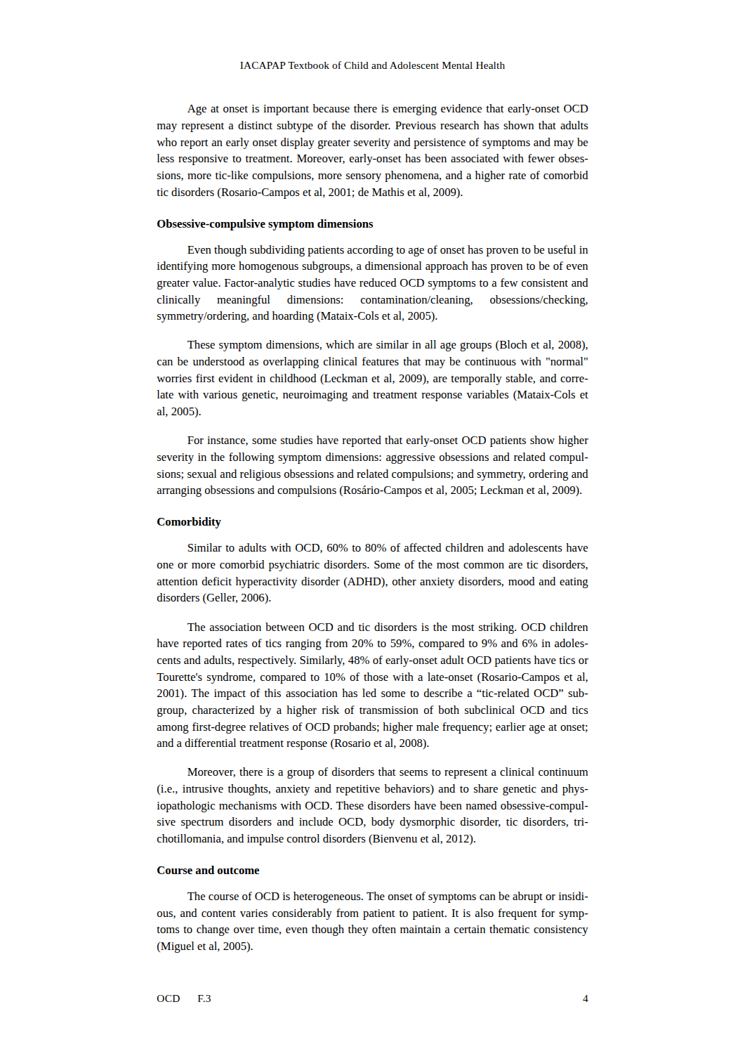IACAPAP Textbook of Child and Adolescent Mental Health
Age at onset is important because there is emerging evidence that early-onset OCD may represent a distinct subtype of the disorder. Previous research has shown that adults who report an early onset display greater severity and persistence of symptoms and may be less responsive to treatment. Moreover, early-onset has been associated with fewer obsessions, more tic-like compulsions, more sensory phenomena, and a higher rate of comorbid tic disorders (Rosario-Campos et al, 2001; de Mathis et al, 2009).
Obsessive-compulsive symptom dimensions
Even though subdividing patients according to age of onset has proven to be useful in identifying more homogenous subgroups, a dimensional approach has proven to be of even greater value. Factor-analytic studies have reduced OCD symptoms to a few consistent and clinically meaningful dimensions: contamination/cleaning, obsessions/checking, symmetry/ordering, and hoarding (Mataix-Cols et al, 2005).
These symptom dimensions, which are similar in all age groups (Bloch et al, 2008), can be understood as overlapping clinical features that may be continuous with "normal" worries first evident in childhood (Leckman et al, 2009), are temporally stable, and correlate with various genetic, neuroimaging and treatment response variables (Mataix-Cols et al, 2005).
For instance, some studies have reported that early-onset OCD patients show higher severity in the following symptom dimensions: aggressive obsessions and related compulsions; sexual and religious obsessions and related compulsions; and symmetry, ordering and arranging obsessions and compulsions (Rosário-Campos et al, 2005; Leckman et al, 2009).
Comorbidity
Similar to adults with OCD, 60% to 80% of affected children and adolescents have one or more comorbid psychiatric disorders. Some of the most common are tic disorders, attention deficit hyperactivity disorder (ADHD), other anxiety disorders, mood and eating disorders (Geller, 2006).
The association between OCD and tic disorders is the most striking. OCD children have reported rates of tics ranging from 20% to 59%, compared to 9% and 6% in adolescents and adults, respectively. Similarly, 48% of early-onset adult OCD patients have tics or Tourette's syndrome, compared to 10% of those with a late-onset (Rosario-Campos et al, 2001). The impact of this association has led some to describe a “tic-related OCD” subgroup, characterized by a higher risk of transmission of both subclinical OCD and tics among first-degree relatives of OCD probands; higher male frequency; earlier age at onset; and a differential treatment response (Rosario et al, 2008).
Moreover, there is a group of disorders that seems to represent a clinical continuum (i.e., intrusive thoughts, anxiety and repetitive behaviors) and to share genetic and physiopathologic mechanisms with OCD. These disorders have been named obsessive-compulsive spectrum disorders and include OCD, body dysmorphic disorder, tic disorders, trichotillomania, and impulse control disorders (Bienvenu et al, 2012).
Course and outcome
The course of OCD is heterogeneous. The onset of symptoms can be abrupt or insidious, and content varies considerably from patient to patient. It is also frequent for symptoms to change over time, even though they often maintain a certain thematic consistency (Miguel et al, 2005).
OCD F.3 4